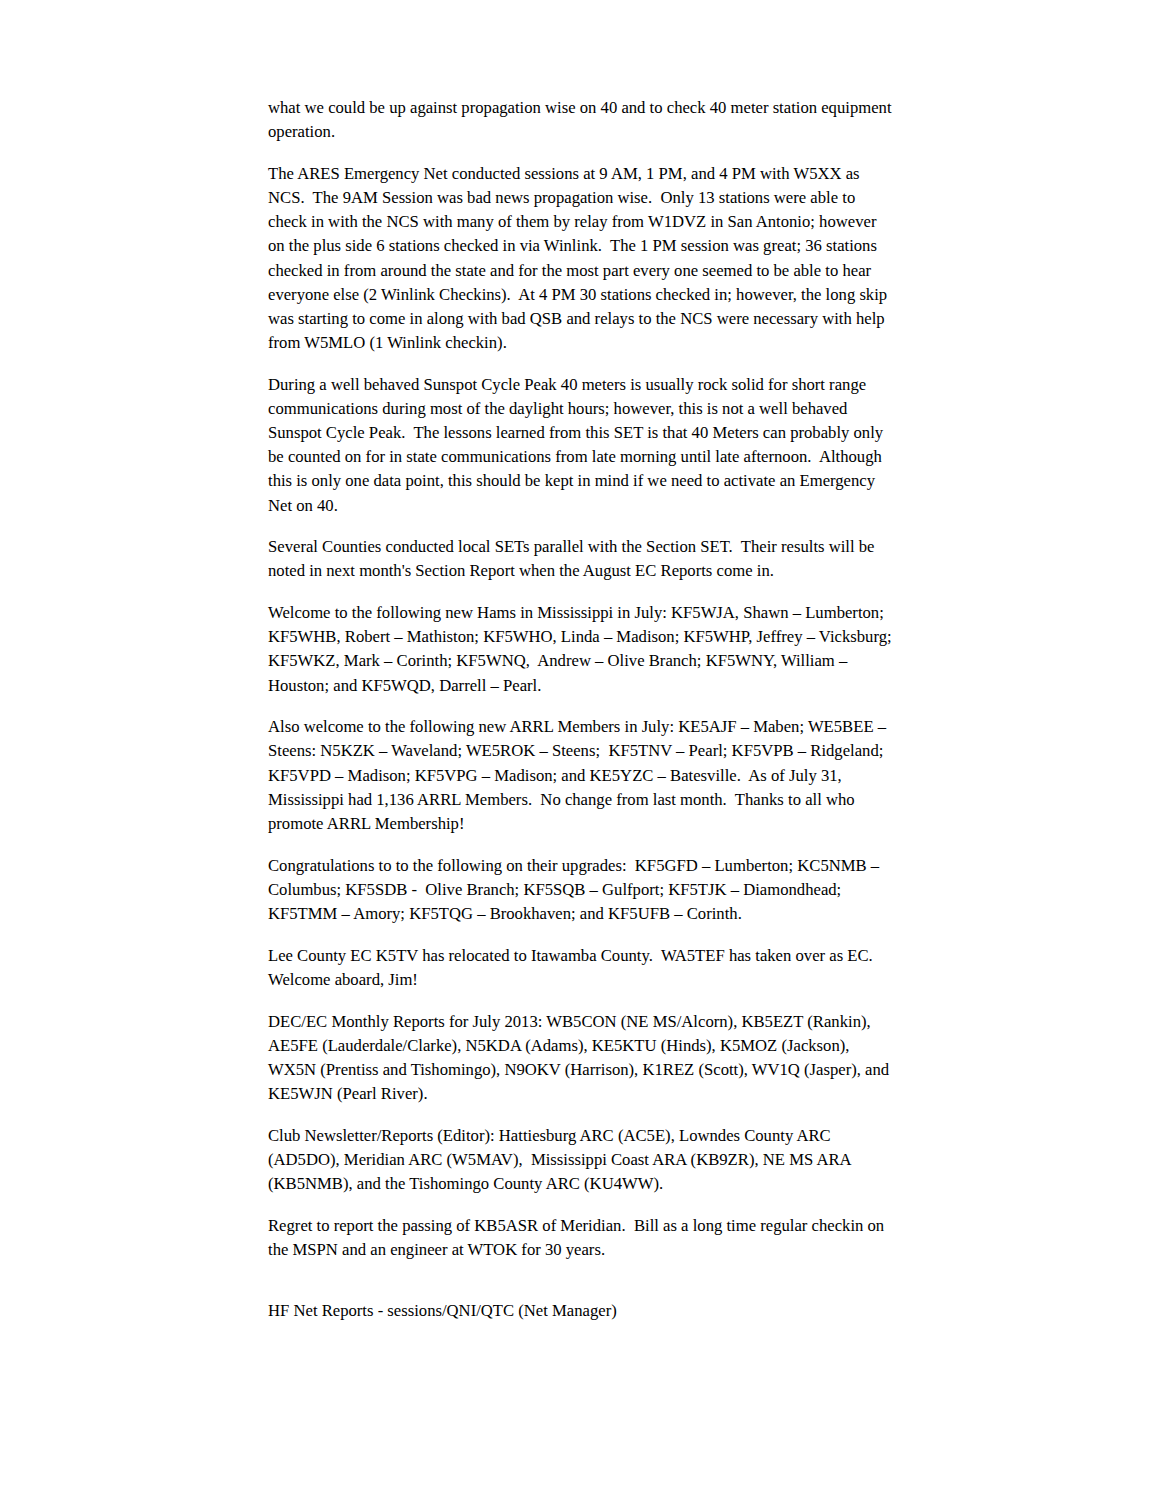what we could be up against propagation wise on 40 and to check 40 meter station equipment operation.
The ARES Emergency Net conducted sessions at 9 AM, 1 PM, and 4 PM with W5XX as NCS. The 9AM Session was bad news propagation wise. Only 13 stations were able to check in with the NCS with many of them by relay from W1DVZ in San Antonio; however on the plus side 6 stations checked in via Winlink. The 1 PM session was great; 36 stations checked in from around the state and for the most part every one seemed to be able to hear everyone else (2 Winlink Checkins). At 4 PM 30 stations checked in; however, the long skip was starting to come in along with bad QSB and relays to the NCS were necessary with help from W5MLO (1 Winlink checkin).
During a well behaved Sunspot Cycle Peak 40 meters is usually rock solid for short range communications during most of the daylight hours; however, this is not a well behaved Sunspot Cycle Peak. The lessons learned from this SET is that 40 Meters can probably only be counted on for in state communications from late morning until late afternoon. Although this is only one data point, this should be kept in mind if we need to activate an Emergency Net on 40.
Several Counties conducted local SETs parallel with the Section SET. Their results will be noted in next month's Section Report when the August EC Reports come in.
Welcome to the following new Hams in Mississippi in July: KF5WJA, Shawn – Lumberton; KF5WHB, Robert – Mathiston; KF5WHO, Linda – Madison; KF5WHP, Jeffrey – Vicksburg; KF5WKZ, Mark – Corinth; KF5WNQ, Andrew – Olive Branch; KF5WNY, William – Houston; and KF5WQD, Darrell – Pearl.
Also welcome to the following new ARRL Members in July: KE5AJF – Maben; WE5BEE – Steens: N5KZK – Waveland; WE5ROK – Steens; KF5TNV – Pearl; KF5VPB – Ridgeland; KF5VPD – Madison; KF5VPG – Madison; and KE5YZC – Batesville. As of July 31, Mississippi had 1,136 ARRL Members. No change from last month. Thanks to all who promote ARRL Membership!
Congratulations to to the following on their upgrades: KF5GFD – Lumberton; KC5NMB – Columbus; KF5SDB - Olive Branch; KF5SQB – Gulfport; KF5TJK – Diamondhead; KF5TMM – Amory; KF5TQG – Brookhaven; and KF5UFB – Corinth.
Lee County EC K5TV has relocated to Itawamba County. WA5TEF has taken over as EC. Welcome aboard, Jim!
DEC/EC Monthly Reports for July 2013: WB5CON (NE MS/Alcorn), KB5EZT (Rankin), AE5FE (Lauderdale/Clarke), N5KDA (Adams), KE5KTU (Hinds), K5MOZ (Jackson), WX5N (Prentiss and Tishomingo), N9OKV (Harrison), K1REZ (Scott), WV1Q (Jasper), and KE5WJN (Pearl River).
Club Newsletter/Reports (Editor): Hattiesburg ARC (AC5E), Lowndes County ARC (AD5DO), Meridian ARC (W5MAV), Mississippi Coast ARA (KB9ZR), NE MS ARA (KB5NMB), and the Tishomingo County ARC (KU4WW).
Regret to report the passing of KB5ASR of Meridian. Bill as a long time regular checkin on the MSPN and an engineer at WTOK for 30 years.
HF Net Reports - sessions/QNI/QTC (Net Manager)